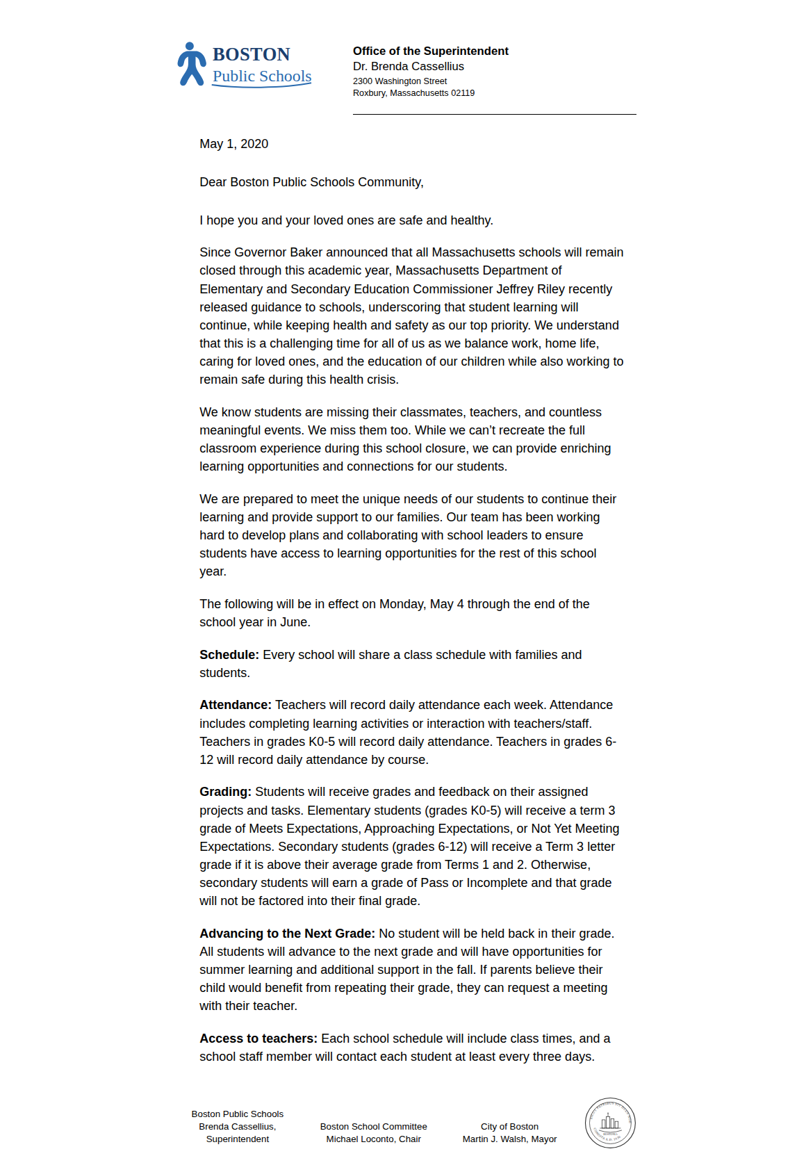Boston Public Schools BOSTON Public Schools
Office of the Superintendent
Dr. Brenda Cassellius
2300 Washington Street
Roxbury, Massachusetts 02119
May 1, 2020
Dear Boston Public Schools Community,
I hope you and your loved ones are safe and healthy.
Since Governor Baker announced that all Massachusetts schools will remain closed through this academic year, Massachusetts Department of Elementary and Secondary Education Commissioner Jeffrey Riley recently released guidance to schools, underscoring that student learning will continue, while keeping health and safety as our top priority. We understand that this is a challenging time for all of us as we balance work, home life, caring for loved ones, and the education of our children while also working to remain safe during this health crisis.
We know students are missing their classmates, teachers, and countless meaningful events. We miss them too. While we can’t recreate the full classroom experience during this school closure, we can provide enriching learning opportunities and connections for our students.
We are prepared to meet the unique needs of our students to continue their learning and provide support to our families. Our team has been working hard to develop plans and collaborating with school leaders to ensure students have access to learning opportunities for the rest of this school year.
The following will be in effect on Monday, May 4 through the end of the school year in June.
Schedule: Every school will share a class schedule with families and students.
Attendance: Teachers will record daily attendance each week. Attendance includes completing learning activities or interaction with teachers/staff. Teachers in grades K0-5 will record daily attendance. Teachers in grades 6-12 will record daily attendance by course.
Grading: Students will receive grades and feedback on their assigned projects and tasks. Elementary students (grades K0-5) will receive a term 3 grade of Meets Expectations, Approaching Expectations, or Not Yet Meeting Expectations. Secondary students (grades 6-12) will receive a Term 3 letter grade if it is above their average grade from Terms 1 and 2. Otherwise, secondary students will earn a grade of Pass or Incomplete and that grade will not be factored into their final grade.
Advancing to the Next Grade: No student will be held back in their grade. All students will advance to the next grade and will have opportunities for summer learning and additional support in the fall. If parents believe their child would benefit from repeating their grade, they can request a meeting with their teacher.
Access to teachers: Each school schedule will include class times, and a school staff member will contact each student at least every three days.
Boston Public Schools
Brenda Cassellius, Superintendent
Boston School Committee
Michael Loconto, Chair
City of Boston
Martin J. Walsh, Mayor
City of Boston seal SICUT PATRIBUS SIT DEUS NOBIS CONDITA A.D. 1630 BOSTONIA